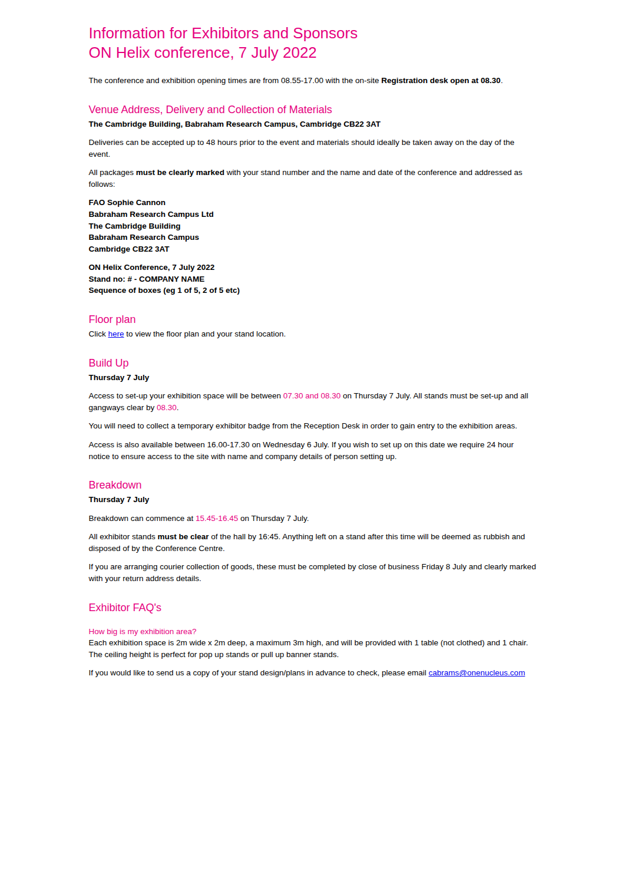Information for Exhibitors and Sponsors
ON Helix conference, 7 July 2022
The conference and exhibition opening times are from 08.55-17.00 with the on-site Registration desk open at 08.30.
Venue Address, Delivery and Collection of Materials
The Cambridge Building, Babraham Research Campus, Cambridge CB22 3AT
Deliveries can be accepted up to 48 hours prior to the event and materials should ideally be taken away on the day of the event.
All packages must be clearly marked with your stand number and the name and date of the conference and addressed as follows:
FAO Sophie Cannon
Babraham Research Campus Ltd
The Cambridge Building
Babraham Research Campus
Cambridge CB22 3AT
ON Helix Conference, 7 July 2022
Stand no: # - COMPANY NAME
Sequence of boxes (eg 1 of 5, 2 of 5 etc)
Floor plan
Click here to view the floor plan and your stand location.
Build Up
Thursday 7 July
Access to set-up your exhibition space will be between 07.30 and 08.30 on Thursday 7 July. All stands must be set-up and all gangways clear by 08.30.
You will need to collect a temporary exhibitor badge from the Reception Desk in order to gain entry to the exhibition areas.
Access is also available between 16.00-17.30 on Wednesday 6 July. If you wish to set up on this date we require 24 hour notice to ensure access to the site with name and company details of person setting up.
Breakdown
Thursday 7 July
Breakdown can commence at 15.45-16.45 on Thursday 7 July.
All exhibitor stands must be clear of the hall by 16:45. Anything left on a stand after this time will be deemed as rubbish and disposed of by the Conference Centre.
If you are arranging courier collection of goods, these must be completed by close of business Friday 8 July and clearly marked with your return address details.
Exhibitor FAQ's
How big is my exhibition area?
Each exhibition space is 2m wide x 2m deep, a maximum 3m high, and will be provided with 1 table (not clothed) and 1 chair. The ceiling height is perfect for pop up stands or pull up banner stands.
If you would like to send us a copy of your stand design/plans in advance to check, please email cabrams@onenucleus.com